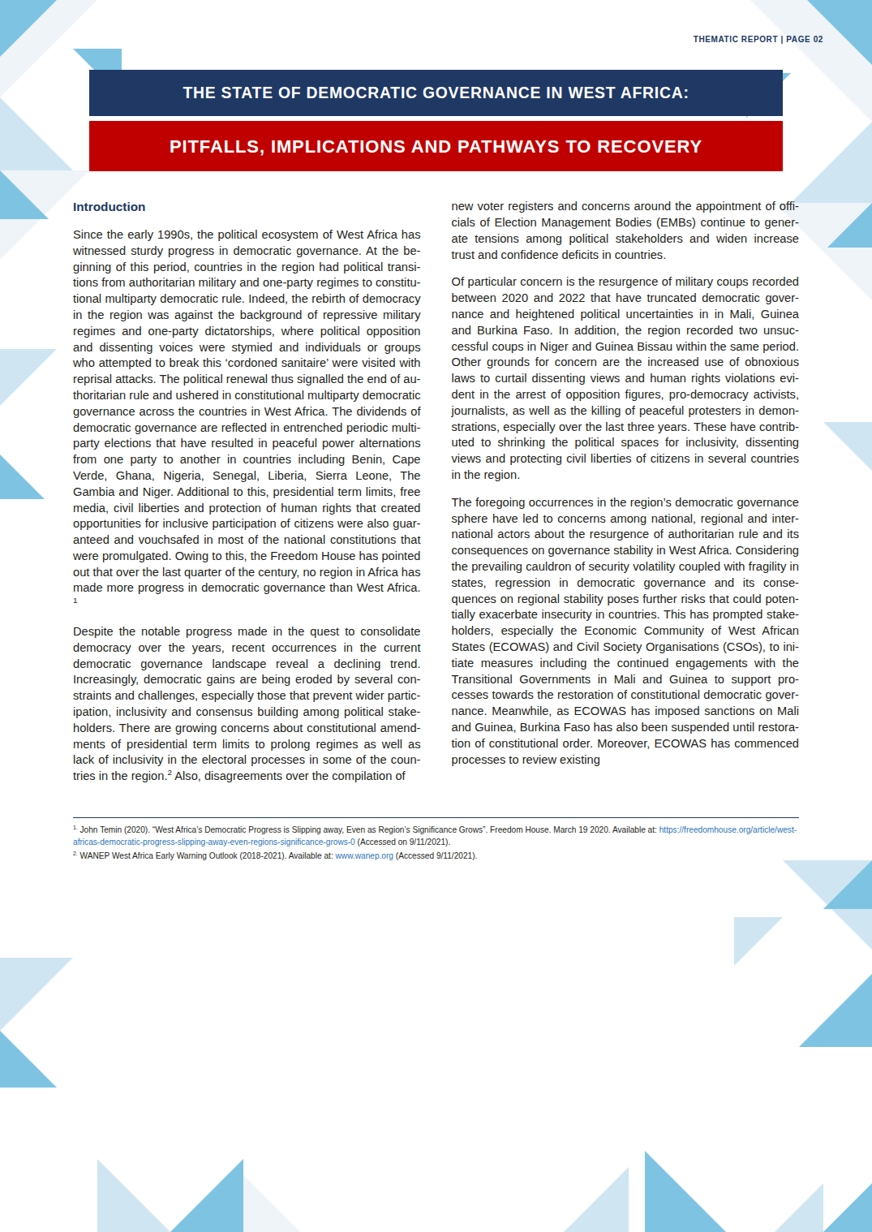THEMATIC REPORT | PAGE 02
The State of Democratic Governance in West Africa:
Pitfalls, Implications and Pathways to Recovery
Introduction
Since the early 1990s, the political ecosystem of West Africa has witnessed sturdy progress in democratic governance. At the beginning of this period, countries in the region had political transitions from authoritarian military and one-party regimes to constitutional multiparty democratic rule. Indeed, the rebirth of democracy in the region was against the background of repressive military regimes and one-party dictatorships, where political opposition and dissenting voices were stymied and individuals or groups who attempted to break this ‘cordoned sanitaire’ were visited with reprisal attacks. The political renewal thus signalled the end of authoritarian rule and ushered in constitutional multiparty democratic governance across the countries in West Africa. The dividends of democratic governance are reflected in entrenched periodic multiparty elections that have resulted in peaceful power alternations from one party to another in countries including Benin, Cape Verde, Ghana, Nigeria, Senegal, Liberia, Sierra Leone, The Gambia and Niger. Additional to this, presidential term limits, free media, civil liberties and protection of human rights that created opportunities for inclusive participation of citizens were also guaranteed and vouchsafed in most of the national constitutions that were promulgated. Owing to this, the Freedom House has pointed out that over the last quarter of the century, no region in Africa has made more progress in democratic governance than West Africa. 1
Despite the notable progress made in the quest to consolidate democracy over the years, recent occurrences in the current democratic governance landscape reveal a declining trend. Increasingly, democratic gains are being eroded by several constraints and challenges, especially those that prevent wider participation, inclusivity and consensus building among political stakeholders. There are growing concerns about constitutional amendments of presidential term limits to prolong regimes as well as lack of inclusivity in the electoral processes in some of the countries in the region.2 Also, disagreements over the compilation of
new voter registers and concerns around the appointment of officials of Election Management Bodies (EMBs) continue to generate tensions among political stakeholders and widen increase trust and confidence deficits in countries.
Of particular concern is the resurgence of military coups recorded between 2020 and 2022 that have truncated democratic governance and heightened political uncertainties in in Mali, Guinea and Burkina Faso. In addition, the region recorded two unsuccessful coups in Niger and Guinea Bissau within the same period. Other grounds for concern are the increased use of obnoxious laws to curtail dissenting views and human rights violations evident in the arrest of opposition figures, pro-democracy activists, journalists, as well as the killing of peaceful protesters in demonstrations, especially over the last three years. These have contributed to shrinking the political spaces for inclusivity, dissenting views and protecting civil liberties of citizens in several countries in the region.
The foregoing occurrences in the region’s democratic governance sphere have led to concerns among national, regional and international actors about the resurgence of authoritarian rule and its consequences on governance stability in West Africa. Considering the prevailing cauldron of security volatility coupled with fragility in states, regression in democratic governance and its consequences on regional stability poses further risks that could potentially exacerbate insecurity in countries. This has prompted stakeholders, especially the Economic Community of West African States (ECOWAS) and Civil Society Organisations (CSOs), to initiate measures including the continued engagements with the Transitional Governments in Mali and Guinea to support processes towards the restoration of constitutional democratic governance. Meanwhile, as ECOWAS has imposed sanctions on Mali and Guinea, Burkina Faso has also been suspended until restoration of constitutional order. Moreover, ECOWAS has commenced processes to review existing
1. John Temin (2020). “West Africa’s Democratic Progress is Slipping away, Even as Region’s Significance Grows”. Freedom House. March 19 2020. Available at: https://freedomhouse.org/article/west-africas-democratic-progress-slipping-away-even-regions-significance-grows-0 (Accessed on 9/11/2021).
2. WANEP West Africa Early Warning Outlook (2018-2021). Available at: www.wanep.org (Accessed 9/11/2021).